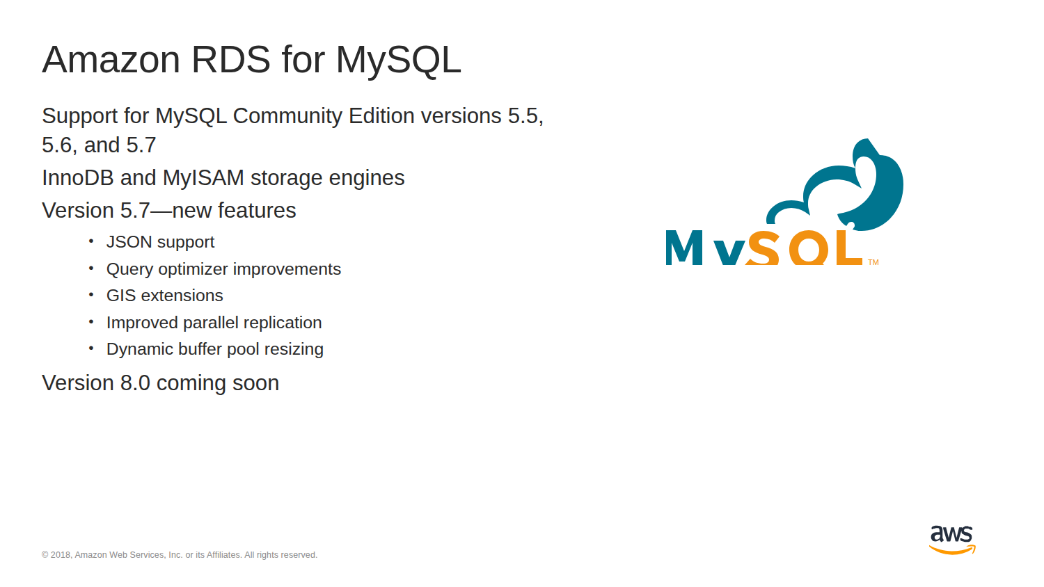Amazon RDS for MySQL
Support for MySQL Community Edition versions 5.5, 5.6, and 5.7
InnoDB and MyISAM storage engines
Version 5.7—new features
JSON support
Query optimizer improvements
GIS extensions
Improved parallel replication
Dynamic buffer pool resizing
Version 8.0 coming soon
TM
© 2018, Amazon Web Services, Inc. or its Affiliates. All rights reserved.